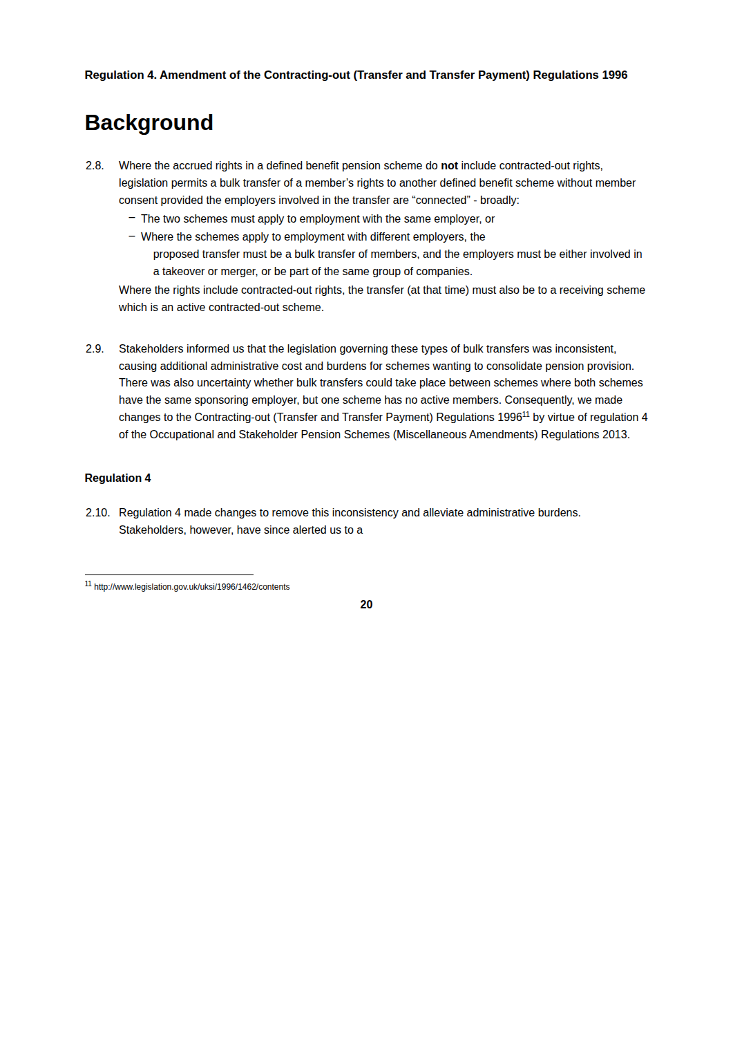Regulation 4. Amendment of the Contracting-out (Transfer and Transfer Payment) Regulations 1996
Background
2.8.
Where the accrued rights in a defined benefit pension scheme do not include contracted-out rights, legislation permits a bulk transfer of a member’s rights to another defined benefit scheme without member consent provided the employers involved in the transfer are “connected” - broadly:
The two schemes must apply to employment with the same employer, or
Where the schemes apply to employment with different employers, the proposed transfer must be a bulk transfer of members, and the employers must be either involved in a takeover or merger, or be part of the same group of companies.
Where the rights include contracted-out rights, the transfer (at that time) must also be to a receiving scheme which is an active contracted-out scheme.
2.9.
Stakeholders informed us that the legislation governing these types of bulk transfers was inconsistent, causing additional administrative cost and burdens for schemes wanting to consolidate pension provision. There was also uncertainty whether bulk transfers could take place between schemes where both schemes have the same sponsoring employer, but one scheme has no active members. Consequently, we made changes to the Contracting-out (Transfer and Transfer Payment) Regulations 199611 by virtue of regulation 4 of the Occupational and Stakeholder Pension Schemes (Miscellaneous Amendments) Regulations 2013.
Regulation 4
2.10.
Regulation 4 made changes to remove this inconsistency and alleviate administrative burdens. Stakeholders, however, have since alerted us to a
11 http://www.legislation.gov.uk/uksi/1996/1462/contents
20